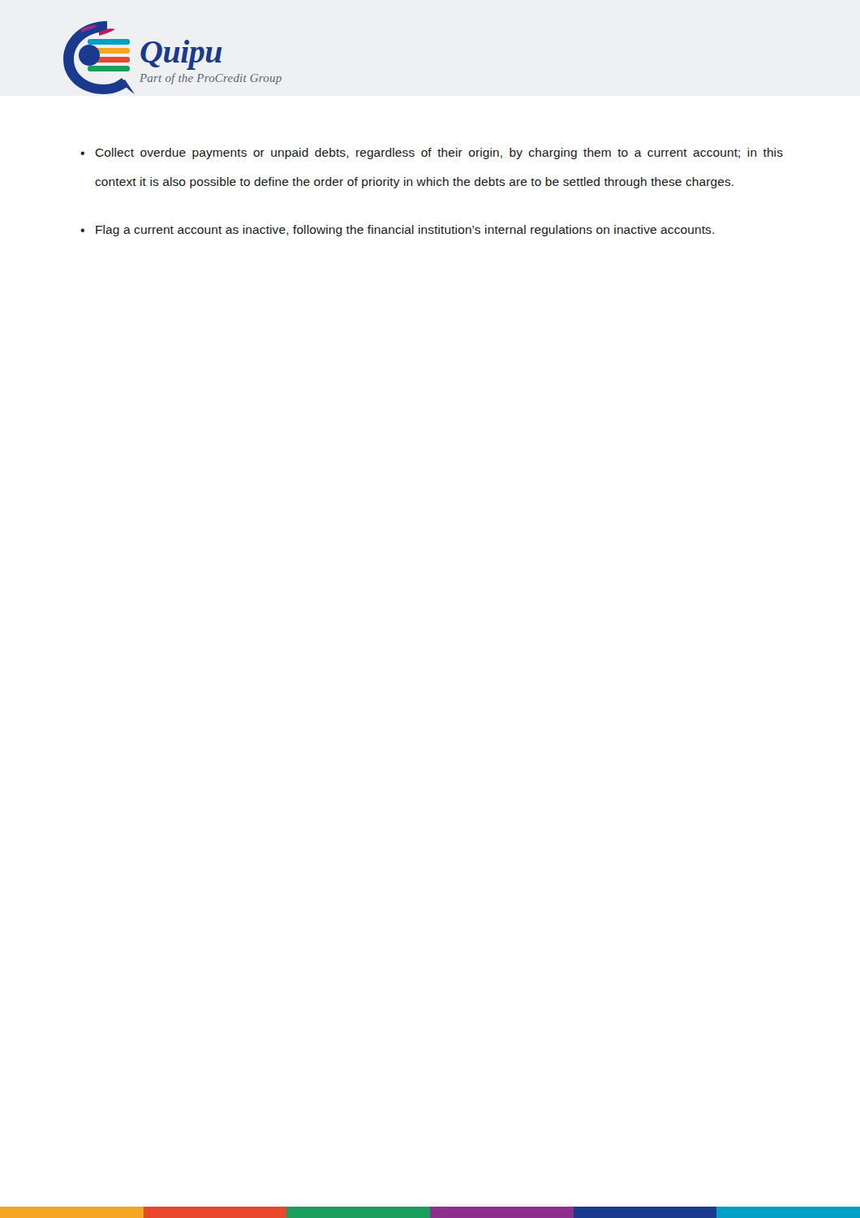Quipu
Part of the ProCredit Group
Collect overdue payments or unpaid debts, regardless of their origin, by charging them to a current account; in this context it is also possible to define the order of priority in which the debts are to be settled through these charges.
Flag a current account as inactive, following the financial institution’s internal regulations on inactive accounts.